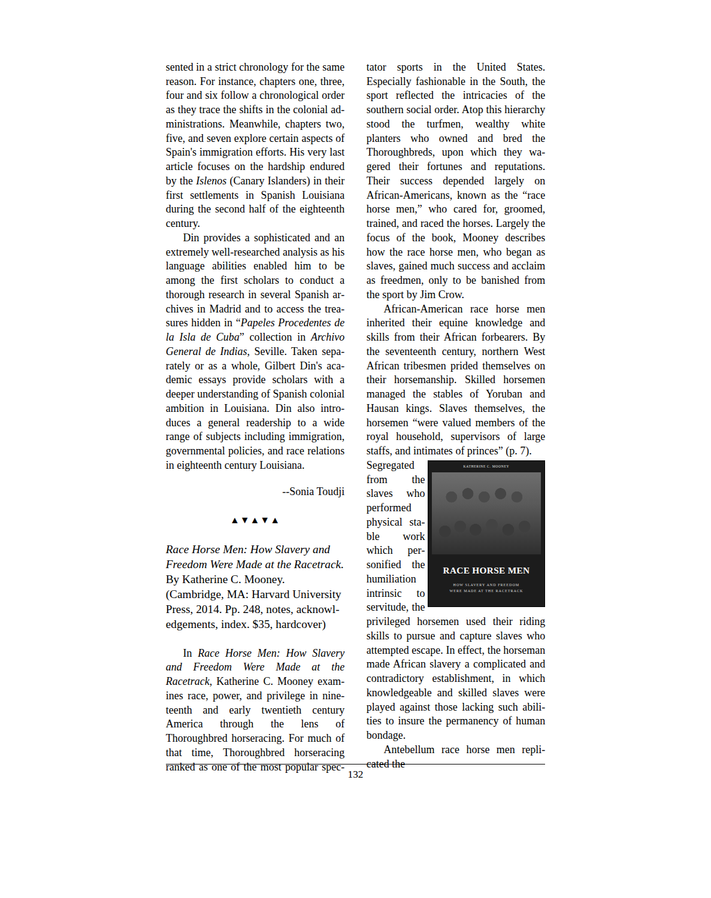sented in a strict chronology for the same reason. For instance, chapters one, three, four and six follow a chronological order as they trace the shifts in the colonial administrations. Meanwhile, chapters two, five, and seven explore certain aspects of Spain's immigration efforts. His very last article focuses on the hardship endured by the Islenos (Canary Islanders) in their first settlements in Spanish Louisiana during the second half of the eighteenth century.
Din provides a sophisticated and an extremely well-researched analysis as his language abilities enabled him to be among the first scholars to conduct a thorough research in several Spanish archives in Madrid and to access the treasures hidden in “Papeles Procedentes de la Isla de Cuba” collection in Archivo General de Indias, Seville. Taken separately or as a whole, Gilbert Din's academic essays provide scholars with a deeper understanding of Spanish colonial ambition in Louisiana. Din also introduces a general readership to a wide range of subjects including immigration, governmental policies, and race relations in eighteenth century Louisiana.
--Sonia Toudji
▲▼▲▼▲
Race Horse Men: How Slavery and Freedom Were Made at the Racetrack. By Katherine C. Mooney. (Cambridge, MA: Harvard University Press, 2014. Pp. 248, notes, acknowledgements, index. $35, hardcover)
In Race Horse Men: How Slavery and Freedom Were Made at the Racetrack, Katherine C. Mooney examines race, power, and privilege in nineteenth and early twentieth century America through the lens of Thoroughbred horseracing. For much of that time, Thoroughbred horseracing ranked as one of the most popular spectator sports in the United States. Especially fashionable in the South, the sport reflected the intricacies of the southern social order. Atop this hierarchy stood the turfmen, wealthy white planters who owned and bred the Thoroughbreds, upon which they wagered their fortunes and reputations. Their success depended largely on African-Americans, known as the “race horse men,” who cared for, groomed, trained, and raced the horses. Largely the focus of the book, Mooney describes how the race horse men, who began as slaves, gained much success and acclaim as freedmen, only to be banished from the sport by Jim Crow.
African-American race horse men inherited their equine knowledge and skills from their African forbearers. By the seventeenth century, northern West African tribesmen prided themselves on their horsemanship. Skilled horsemen managed the stables of Yoruban and Hausan kings. Slaves themselves, the horsemen “were valued members of the royal household, supervisors of large staffs, and intimates of princes” (p. 7).
KATHERINE C. MOONEY
RACE HORSE MEN
HOW SLAVERY AND FREEDOM
WERE MADE AT THE RACETRACK
Segregated from the slaves who performed physical stable work which personified the humiliation intrinsic to servitude, the privileged horsemen used their riding skills to pursue and capture slaves who attempted escape. In effect, the horseman made African slavery a complicated and contradictory establishment, in which knowledgeable and skilled slaves were played against those lacking such abilities to insure the permanency of human bondage.
Antebellum race horse men replicated the
132